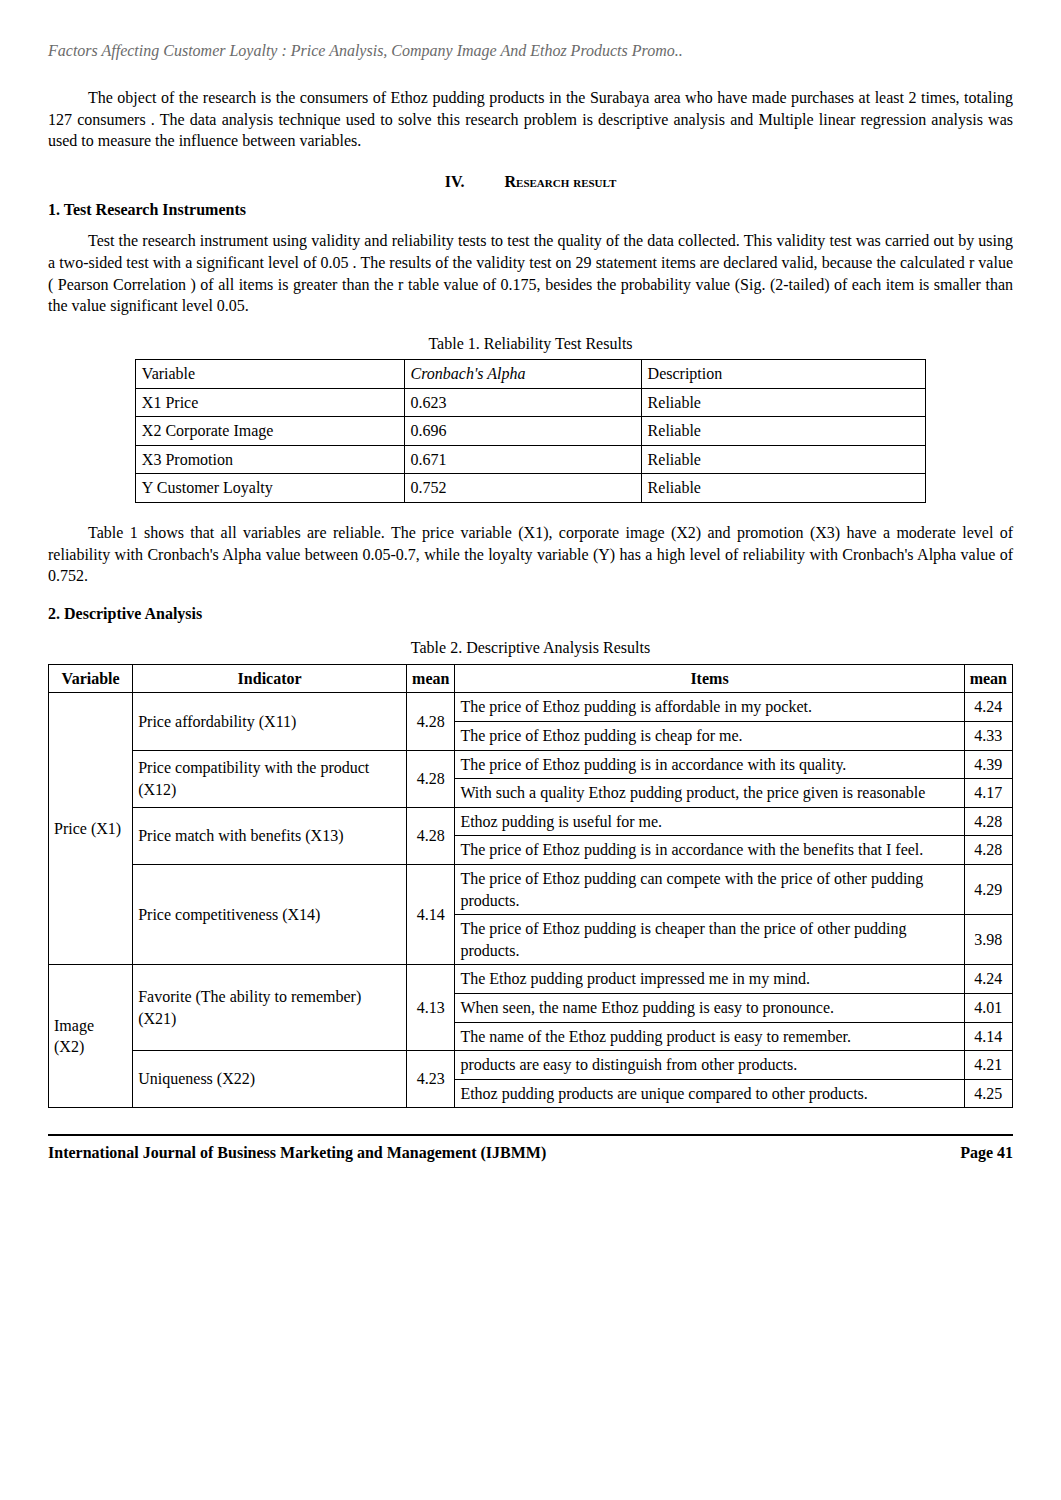Factors Affecting Customer Loyalty : Price Analysis, Company Image And Ethoz Products Promo..
The object of the research is the consumers of Ethoz pudding products in the Surabaya area who have made purchases at least 2 times, totaling 127 consumers . The data analysis technique used to solve this research problem is descriptive analysis and Multiple linear regression analysis was used to measure the influence between variables.
IV. Research result
1. Test Research Instruments
Test the research instrument using validity and reliability tests to test the quality of the data collected. This validity test was carried out by using a two-sided test with a significant level of 0.05 . The results of the validity test on 29 statement items are declared valid, because the calculated r value ( Pearson Correlation ) of all items is greater than the r table value of 0.175, besides the probability value (Sig. (2-tailed) of each item is smaller than the value significant level 0.05.
Table 1. Reliability Test Results
| Variable | Cronbach's Alpha | Description |
| X1 Price | 0.623 | Reliable |
| X2 Corporate Image | 0.696 | Reliable |
| X3 Promotion | 0.671 | Reliable |
| Y Customer Loyalty | 0.752 | Reliable |
Table 1 shows that all variables are reliable. The price variable (X1), corporate image (X2) and promotion (X3) have a moderate level of reliability with Cronbach's Alpha value between 0.05-0.7, while the loyalty variable (Y) has a high level of reliability with Cronbach's Alpha value of 0.752.
2. Descriptive Analysis
Table 2. Descriptive Analysis Results
| Variable | Indicator | mean | Items | mean |
| --- | --- | --- | --- | --- |
| Price (X1) | Price affordability (X11) | 4.28 | The price of Ethoz pudding is affordable in my pocket. | 4.24 |
| The price of Ethoz pudding is cheap for me. | 4.33 |
| Price compatibility with the product (X12) | 4.28 | The price of Ethoz pudding is in accordance with its quality. | 4.39 |
| With such a quality Ethoz pudding product, the price given is reasonable | 4.17 |
| Price match with benefits (X13) | 4.28 | Ethoz pudding is useful for me. | 4.28 |
| The price of Ethoz pudding is in accordance with the benefits that I feel. | 4.28 |
| Price competitiveness (X14) | 4.14 | The price of Ethoz pudding can compete with the price of other pudding products. | 4.29 |
| The price of Ethoz pudding is cheaper than the price of other pudding products. | 3.98 |
| Image (X2) | Favorite (The ability to remember) (X21) | 4.13 | The Ethoz pudding product impressed me in my mind. | 4.24 |
| When seen, the name Ethoz pudding is easy to pronounce. | 4.01 |
| The name of the Ethoz pudding product is easy to remember. | 4.14 |
| Uniqueness (X22) | 4.23 | products are easy to distinguish from other products. | 4.21 |
| Ethoz pudding products are unique compared to other products. | 4.25 |
International Journal of Business Marketing and Management (IJBMM) Page 41